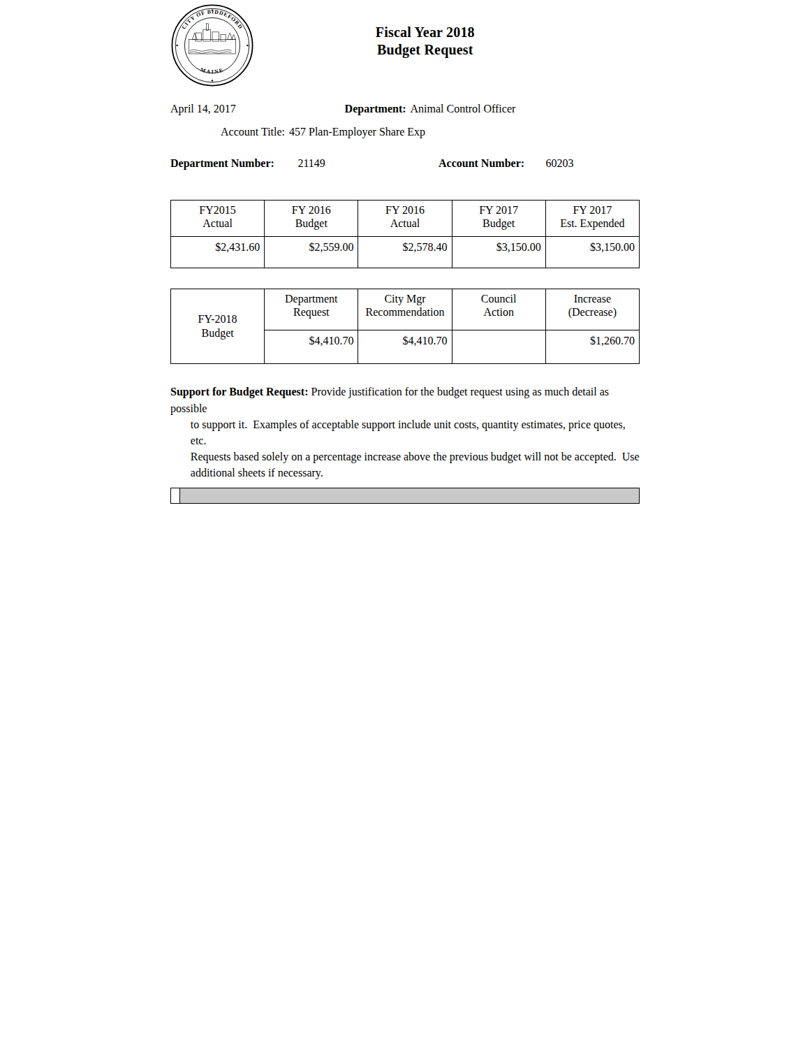CITY OF BIDDEFORD MAINE
Fiscal Year 2018
Budget Request
April 14, 2017
Department: Animal Control Officer
Account Title: 457 Plan-Employer Share Exp
Department Number:
21149
Account Number:
60203
| FY2015 Actual | FY 2016 Budget | FY 2016 Actual | FY 2017 Budget | FY 2017 Est. Expended |
| $2,431.60 | $2,559.00 | $2,578.40 | $3,150.00 | $3,150.00 |
| FY-2018 Budget | Department Request | City Mgr Recommendation | Council Action | Increase (Decrease) |
| $4,410.70 | $4,410.70 | | $1,260.70 |
Support for Budget Request: Provide justification for the budget request using as much detail as possible
to support it. Examples of acceptable support include unit costs, quantity estimates, price quotes, etc.
Requests based solely on a percentage increase above the previous budget will not be accepted. Use
additional sheets if necessary.